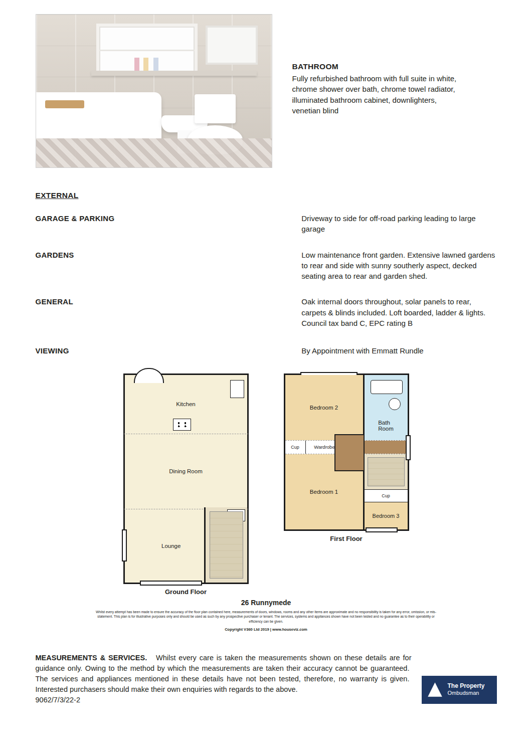BATHROOM
Fully refurbished bathroom with full suite in white, chrome shower over bath, chrome towel radiator, illuminated bathroom cabinet, downlighters, venetian blind
EXTERNAL
| GARAGE & PARKING | | Driveway to side for off-road parking leading to large garage |
| GARDENS | | Low maintenance front garden. Extensive lawned gardens to rear and side with sunny southerly aspect, decked seating area to rear and garden shed. |
| GENERAL | | Oak internal doors throughout, solar panels to rear, carpets & blinds included. Loft boarded, ladder & lights. Council tax band C, EPC rating B |
| VIEWING | | By Appointment with Emmatt Rundle |
Kitchen
Dining Room
Lounge
Cup
Ground Floor
Bedroom 2
Bath
Room
Cup
Wardrobe
Cup
Bedroom 1
Cup
Bedroom 3
First Floor
26 Runnymede
Whilst every attempt has been made to ensure the accuracy of the floor plan contained here, measurements of doors, windows, rooms and any other items are approximate and no responsibility is taken for any error, omission, or mis-statement. This plan is for illustrative purposes only and should be used as such by any prospective purchaser or tenant. The services, systems and appliances shown have not been tested and no guarantee as to their operability or efficiency can be given.
Copyright V360 Ltd 2019 | www.houseviz.com
MEASUREMENTS & SERVICES. Whilst every care is taken the measurements shown on these details are for guidance only. Owing to the method by which the measurements are taken their accuracy cannot be guaranteed. The services and appliances mentioned in these details have not been tested, therefore, no warranty is given. Interested purchasers should make their own enquiries with regards to the above.
9062/7/3/22-2
The Property Ombudsman